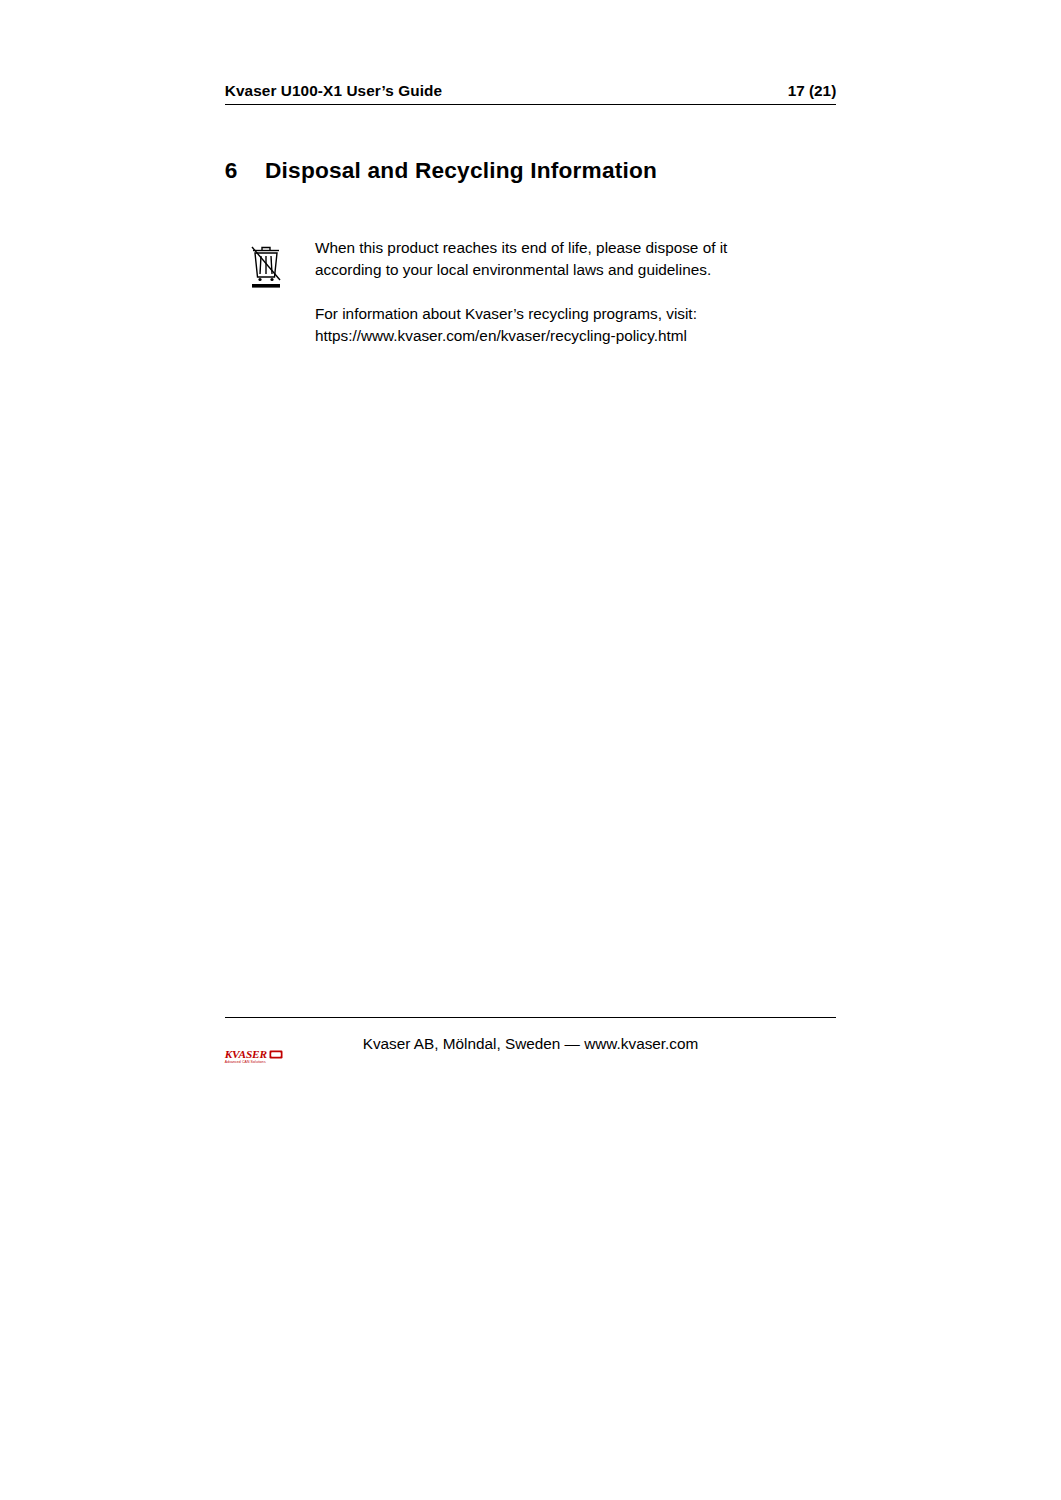Kvaser U100-X1 User’s Guide
17 (21)
6 Disposal and Recycling Information
When this product reaches its end of life, please dispose of it according to your local environmental laws and guidelines.
For information about Kvaser’s recycling programs, visit:
https://www.kvaser.com/en/kvaser/recycling-policy.html
KVASER
Advanced CAN Solutions
Kvaser AB, Mölndal, Sweden — www.kvaser.com